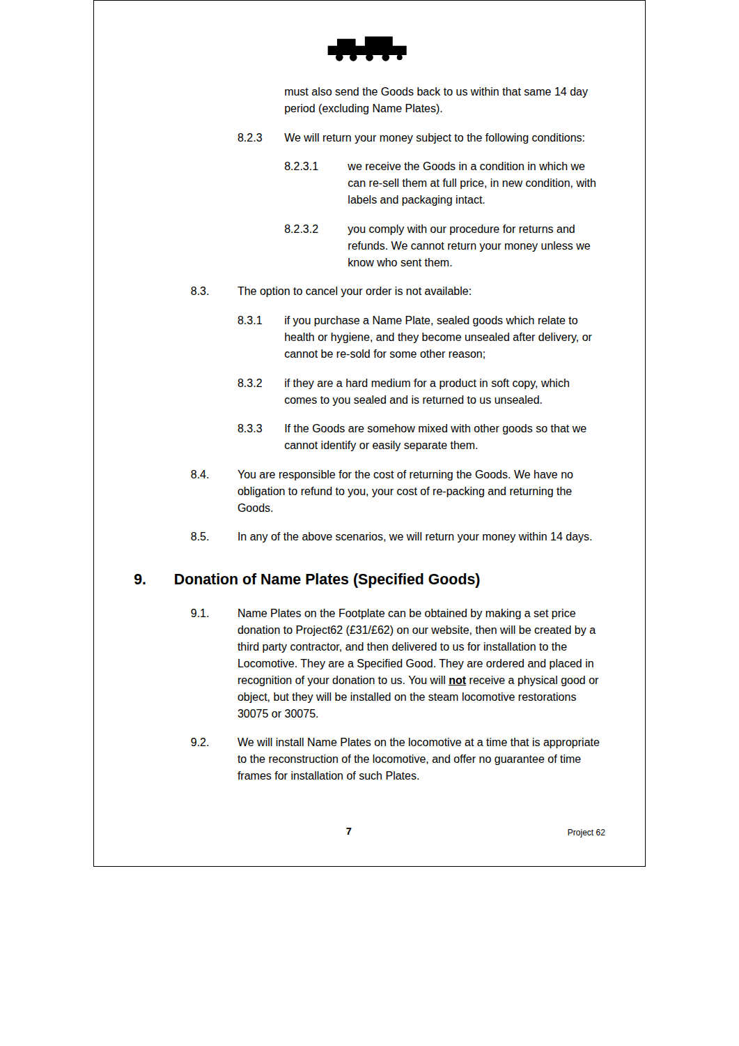must also send the Goods back to us within that same 14 day period (excluding Name Plates).
8.2.3
We will return your money subject to the following conditions:
8.2.3.1
we receive the Goods in a condition in which we can re-sell them at full price, in new condition, with labels and packaging intact.
8.2.3.2
you comply with our procedure for returns and refunds. We cannot return your money unless we know who sent them.
8.3.
The option to cancel your order is not available:
8.3.1
if you purchase a Name Plate, sealed goods which relate to health or hygiene, and they become unsealed after delivery, or cannot be re-sold for some other reason;
8.3.2
if they are a hard medium for a product in soft copy, which comes to you sealed and is returned to us unsealed.
8.3.3
If the Goods are somehow mixed with other goods so that we cannot identify or easily separate them.
8.4.
You are responsible for the cost of returning the Goods. We have no obligation to refund to you, your cost of re-packing and returning the Goods.
8.5.
In any of the above scenarios, we will return your money within 14 days.
9. Donation of Name Plates (Specified Goods)
9.1.
Name Plates on the Footplate can be obtained by making a set price donation to Project62 (£31/£62) on our website, then will be created by a third party contractor, and then delivered to us for installation to the Locomotive. They are a Specified Good. They are ordered and placed in recognition of your donation to us. You will not receive a physical good or object, but they will be installed on the steam locomotive restorations 30075 or 30075.
9.2.
We will install Name Plates on the locomotive at a time that is appropriate to the reconstruction of the locomotive, and offer no guarantee of time frames for installation of such Plates.
7
Project 62